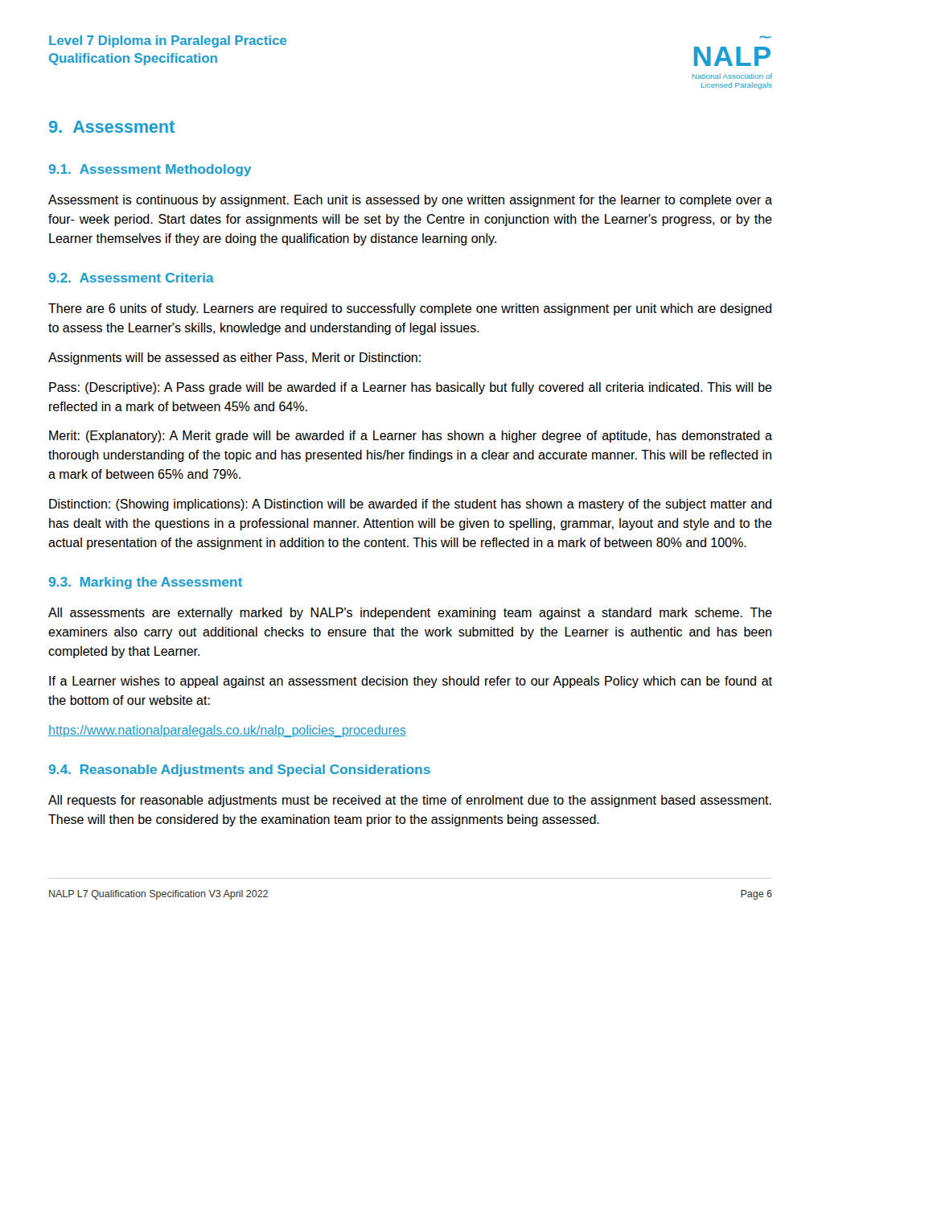Level 7 Diploma in Paralegal Practice
Qualification Specification
∼
NALP
National Association of
Licensed Paralegals
9. Assessment
9.1. Assessment Methodology
Assessment is continuous by assignment. Each unit is assessed by one written assignment for the learner to complete over a four- week period. Start dates for assignments will be set by the Centre in conjunction with the Learner's progress, or by the Learner themselves if they are doing the qualification by distance learning only.
9.2. Assessment Criteria
There are 6 units of study. Learners are required to successfully complete one written assignment per unit which are designed to assess the Learner's skills, knowledge and understanding of legal issues.
Assignments will be assessed as either Pass, Merit or Distinction:
Pass: (Descriptive): A Pass grade will be awarded if a Learner has basically but fully covered all criteria indicated. This will be reflected in a mark of between 45% and 64%.
Merit: (Explanatory): A Merit grade will be awarded if a Learner has shown a higher degree of aptitude, has demonstrated a thorough understanding of the topic and has presented his/her findings in a clear and accurate manner. This will be reflected in a mark of between 65% and 79%.
Distinction: (Showing implications): A Distinction will be awarded if the student has shown a mastery of the subject matter and has dealt with the questions in a professional manner. Attention will be given to spelling, grammar, layout and style and to the actual presentation of the assignment in addition to the content. This will be reflected in a mark of between 80% and 100%.
9.3. Marking the Assessment
All assessments are externally marked by NALP's independent examining team against a standard mark scheme. The examiners also carry out additional checks to ensure that the work submitted by the Learner is authentic and has been completed by that Learner.
If a Learner wishes to appeal against an assessment decision they should refer to our Appeals Policy which can be found at the bottom of our website at:
https://www.nationalparalegals.co.uk/nalp_policies_procedures
9.4. Reasonable Adjustments and Special Considerations
All requests for reasonable adjustments must be received at the time of enrolment due to the assignment based assessment. These will then be considered by the examination team prior to the assignments being assessed.
NALP L7 Qualification Specification V3 April 2022 Page 6